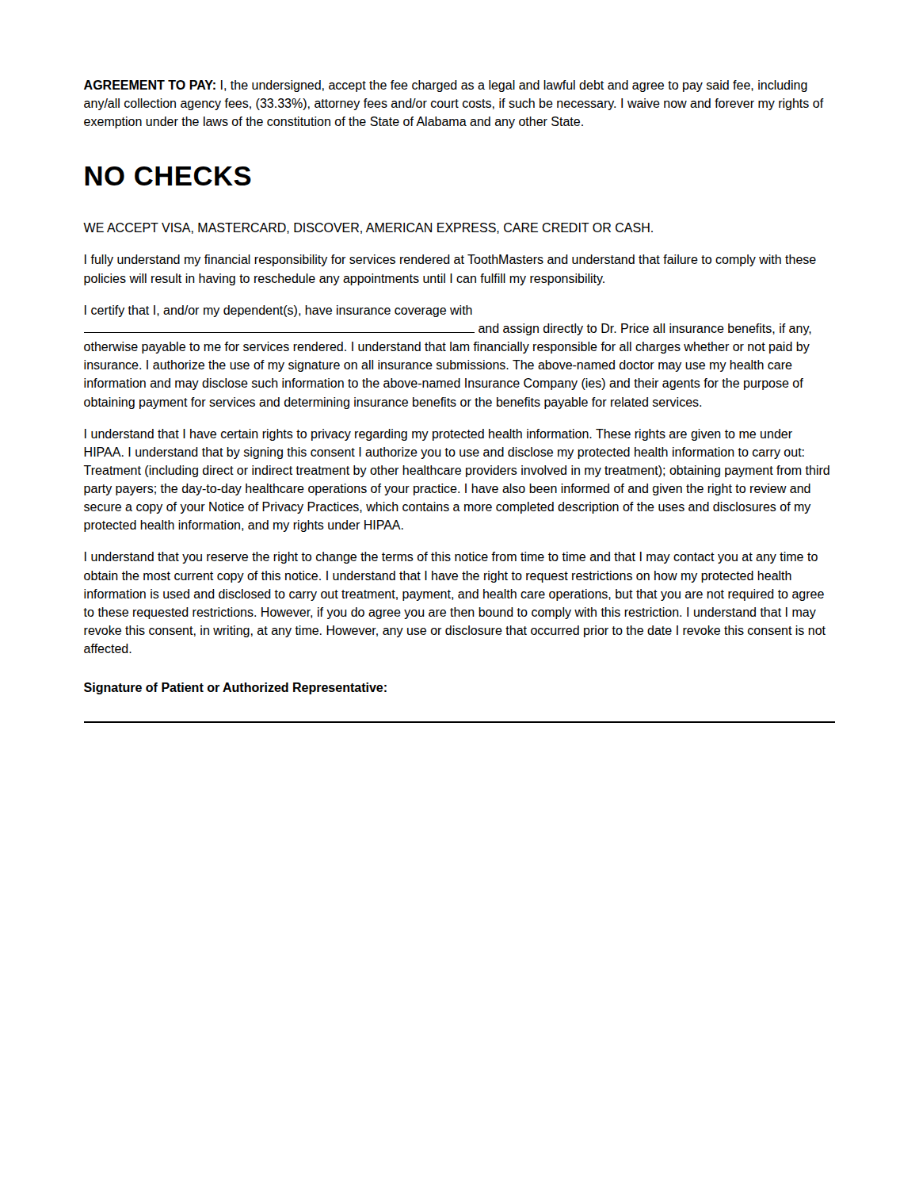AGREEMENT TO PAY: I, the undersigned, accept the fee charged as a legal and lawful debt and agree to pay said fee, including any/all collection agency fees, (33.33%), attorney fees and/or court costs, if such be necessary. I waive now and forever my rights of exemption under the laws of the constitution of the State of Alabama and any other State.
NO CHECKS
WE ACCEPT VISA, MASTERCARD, DISCOVER, AMERICAN EXPRESS, CARE CREDIT OR CASH.
I fully understand my financial responsibility for services rendered at ToothMasters and understand that failure to comply with these policies will result in having to reschedule any appointments until I can fulfill my responsibility.
I certify that I, and/or my dependent(s), have insurance coverage with and assign directly to Dr. Price all insurance benefits, if any, otherwise payable to me for services rendered. I understand that lam financially responsible for all charges whether or not paid by insurance. I authorize the use of my signature on all insurance submissions. The above-named doctor may use my health care information and may disclose such information to the above-named Insurance Company (ies) and their agents for the purpose of obtaining payment for services and determining insurance benefits or the benefits payable for related services.
I understand that I have certain rights to privacy regarding my protected health information. These rights are given to me under HIPAA. I understand that by signing this consent I authorize you to use and disclose my protected health information to carry out: Treatment (including direct or indirect treatment by other healthcare providers involved in my treatment); obtaining payment from third party payers; the day-to-day healthcare operations of your practice. I have also been informed of and given the right to review and secure a copy of your Notice of Privacy Practices, which contains a more completed description of the uses and disclosures of my protected health information, and my rights under HIPAA.
I understand that you reserve the right to change the terms of this notice from time to time and that I may contact you at any time to obtain the most current copy of this notice. I understand that I have the right to request restrictions on how my protected health information is used and disclosed to carry out treatment, payment, and health care operations, but that you are not required to agree to these requested restrictions. However, if you do agree you are then bound to comply with this restriction. I understand that I may revoke this consent, in writing, at any time. However, any use or disclosure that occurred prior to the date I revoke this consent is not affected.
Signature of Patient or Authorized Representative: